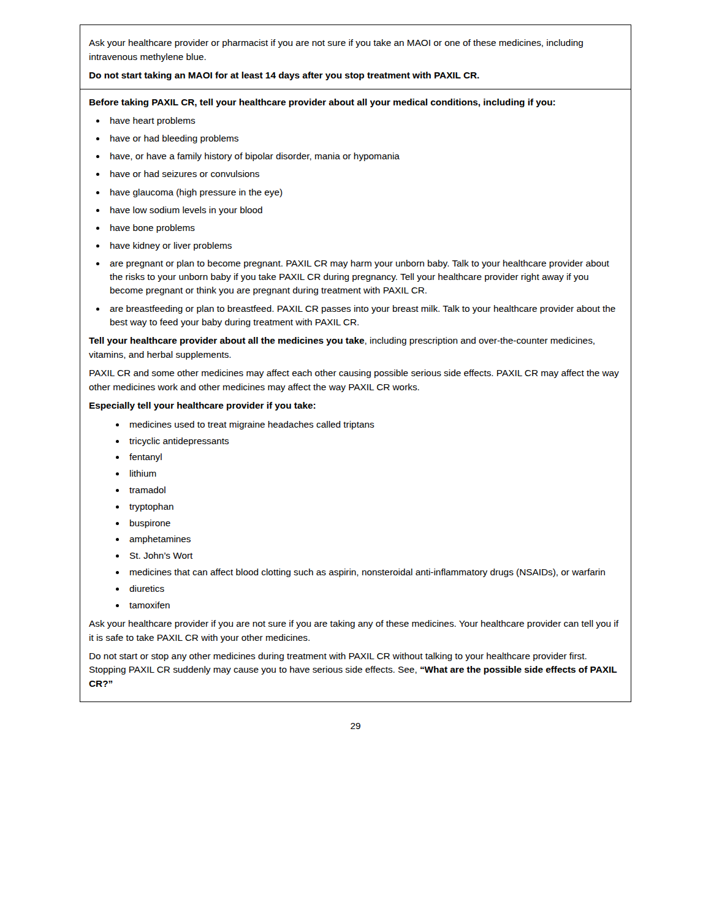Ask your healthcare provider or pharmacist if you are not sure if you take an MAOI or one of these medicines, including intravenous methylene blue.
Do not start taking an MAOI for at least 14 days after you stop treatment with PAXIL CR.
Before taking PAXIL CR, tell your healthcare provider about all your medical conditions, including if you:
have heart problems
have or had bleeding problems
have, or have a family history of bipolar disorder, mania or hypomania
have or had seizures or convulsions
have glaucoma (high pressure in the eye)
have low sodium levels in your blood
have bone problems
have kidney or liver problems
are pregnant or plan to become pregnant. PAXIL CR may harm your unborn baby. Talk to your healthcare provider about the risks to your unborn baby if you take PAXIL CR during pregnancy. Tell your healthcare provider right away if you become pregnant or think you are pregnant during treatment with PAXIL CR.
are breastfeeding or plan to breastfeed. PAXIL CR passes into your breast milk. Talk to your healthcare provider about the best way to feed your baby during treatment with PAXIL CR.
Tell your healthcare provider about all the medicines you take, including prescription and over-the-counter medicines, vitamins, and herbal supplements.
PAXIL CR and some other medicines may affect each other causing possible serious side effects. PAXIL CR may affect the way other medicines work and other medicines may affect the way PAXIL CR works.
Especially tell your healthcare provider if you take:
medicines used to treat migraine headaches called triptans
tricyclic antidepressants
fentanyl
lithium
tramadol
tryptophan
buspirone
amphetamines
St. John’s Wort
medicines that can affect blood clotting such as aspirin, nonsteroidal anti-inflammatory drugs (NSAIDs), or warfarin
diuretics
tamoxifen
Ask your healthcare provider if you are not sure if you are taking any of these medicines. Your healthcare provider can tell you if it is safe to take PAXIL CR with your other medicines.
Do not start or stop any other medicines during treatment with PAXIL CR without talking to your healthcare provider first. Stopping PAXIL CR suddenly may cause you to have serious side effects. See, “What are the possible side effects of PAXIL CR?”
29